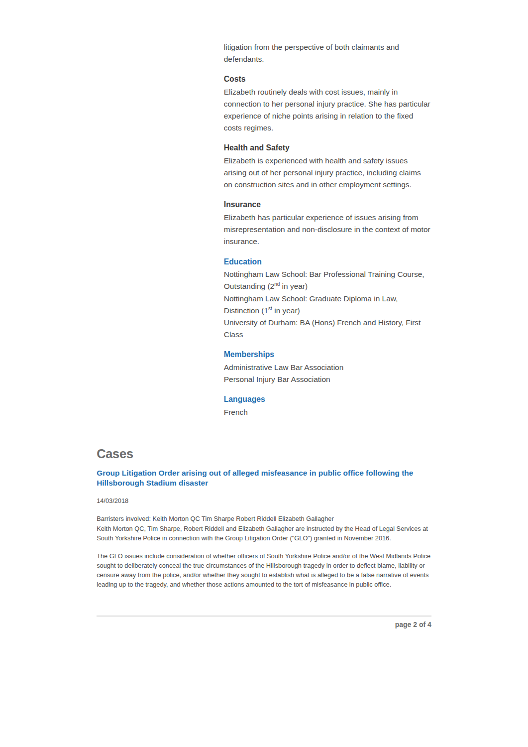litigation from the perspective of both claimants and defendants.
Costs
Elizabeth routinely deals with cost issues, mainly in connection to her personal injury practice. She has particular experience of niche points arising in relation to the fixed costs regimes.
Health and Safety
Elizabeth is experienced with health and safety issues arising out of her personal injury practice, including claims on construction sites and in other employment settings.
Insurance
Elizabeth has particular experience of issues arising from misrepresentation and non-disclosure in the context of motor insurance.
Education
Nottingham Law School: Bar Professional Training Course, Outstanding (2nd in year)
Nottingham Law School: Graduate Diploma in Law, Distinction (1st in year)
University of Durham: BA (Hons) French and History, First Class
Memberships
Administrative Law Bar Association
Personal Injury Bar Association
Languages
French
Cases
Group Litigation Order arising out of alleged misfeasance in public office following the Hillsborough Stadium disaster
14/03/2018
Barristers involved: Keith Morton QC Tim Sharpe Robert Riddell Elizabeth Gallagher
Keith Morton QC, Tim Sharpe, Robert Riddell and Elizabeth Gallagher are instructed by the Head of Legal Services at South Yorkshire Police in connection with the Group Litigation Order ("GLO") granted in November 2016.
The GLO issues include consideration of whether officers of South Yorkshire Police and/or of the West Midlands Police sought to deliberately conceal the true circumstances of the Hillsborough tragedy in order to deflect blame, liability or censure away from the police, and/or whether they sought to establish what is alleged to be a false narrative of events leading up to the tragedy, and whether those actions amounted to the tort of misfeasance in public office.
page 2 of 4